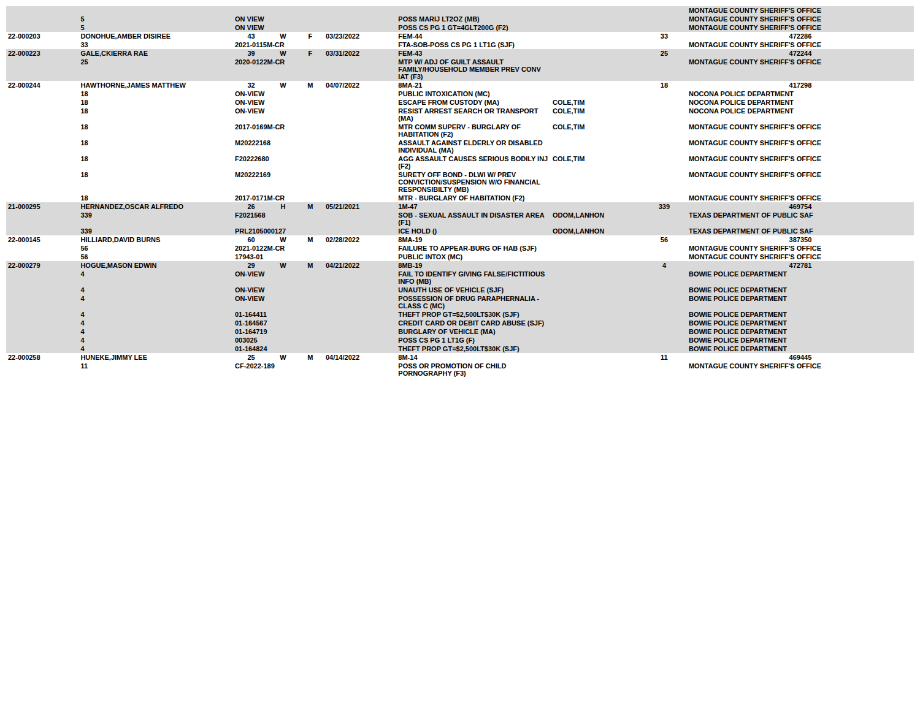| | | | | | | | | | MONTAGUE COUNTY SHERIFF'S OFFICE |
| | 5 | ON VIEW | | | | POSS MARIJ LT2OZ (MB) | | | MONTAGUE COUNTY SHERIFF'S OFFICE |
| | 5 | ON VIEW | | | | POSS CS PG 1 GT=4GLT200G (F2) | | | MONTAGUE COUNTY SHERIFF'S OFFICE |
| 22-000203 | DONOHUE,AMBER DISIREE | 43 | W | F | 03/23/2022 | FEM-44 | | 33 | 472286 |
| | 33 | 2021-0115M-CR | | | FTA-SOB-POSS CS PG 1 LT1G (SJF) | | | MONTAGUE COUNTY SHERIFF'S OFFICE |
| 22-000223 | GALE,CKIERRA RAE | 39 | W | F | 03/31/2022 | FEM-43 | | 25 | 472244 |
| | 25 | 2020-0122M-CR | | | MTP W/ ADJ OF GUILT ASSAULT FAMILY/HOUSEHOLD MEMBER PREV CONV IAT (F3) | | | MONTAGUE COUNTY SHERIFF'S OFFICE |
| 22-000244 | HAWTHORNE,JAMES MATTHEW | 32 | W | M | 04/07/2022 | 8MA-21 | | 18 | 417298 |
| | 18 | ON-VIEW | | | PUBLIC INTOXICATION (MC) | | | NOCONA POLICE DEPARTMENT |
| | 18 | ON-VIEW | | | ESCAPE FROM CUSTODY (MA) | COLE,TIM | | NOCONA POLICE DEPARTMENT |
| | 18 | ON-VIEW | | | RESIST ARREST SEARCH OR TRANSPORT (MA) | COLE,TIM | | NOCONA POLICE DEPARTMENT |
| | 18 | 2017-0169M-CR | | | MTR COMM SUPERV - BURGLARY OF HABITATION (F2) | COLE,TIM | | MONTAGUE COUNTY SHERIFF'S OFFICE |
| | 18 | M20222168 | | | ASSAULT AGAINST ELDERLY OR DISABLED INDIVIDUAL (MA) | | | MONTAGUE COUNTY SHERIFF'S OFFICE |
| | 18 | F20222680 | | | AGG ASSAULT CAUSES SERIOUS BODILY INJ (F2) | COLE,TIM | | MONTAGUE COUNTY SHERIFF'S OFFICE |
| | 18 | M20222169 | | | SURETY OFF BOND - DLWI W/ PREV CONVICTION/SUSPENSION W/O FINANCIAL RESPONSIBILTY (MB) | | | MONTAGUE COUNTY SHERIFF'S OFFICE |
| | 18 | 2017-0171M-CR | | | MTR - BURGLARY OF HABITATION (F2) | | | MONTAGUE COUNTY SHERIFF'S OFFICE |
| 21-000295 | HERNANDEZ,OSCAR ALFREDO | 26 | H | M | 05/21/2021 | 1M-47 | | 339 | 469754 |
| | 339 | F2021568 | | | SOB - SEXUAL ASSAULT IN DISASTER AREA (F1) | ODOM,LANHON | | TEXAS DEPARTMENT OF PUBLIC SAF |
| | 339 | PRL2105000127 | | | ICE HOLD () | ODOM,LANHON | | TEXAS DEPARTMENT OF PUBLIC SAF |
| 22-000145 | HILLIARD,DAVID BURNS | 60 | W | M | 02/28/2022 | 8MA-19 | | 56 | 387350 |
| | 56 | 2021-0122M-CR | | | FAILURE TO APPEAR-BURG OF HAB (SJF) | | | MONTAGUE COUNTY SHERIFF'S OFFICE |
| | 56 | 17943-01 | | | PUBLIC INTOX (MC) | | | MONTAGUE COUNTY SHERIFF'S OFFICE |
| 22-000279 | HOGUE,MASON EDWIN | 29 | W | M | 04/21/2022 | 8MB-19 | | 4 | 472781 |
| | 4 | ON-VIEW | | | FAIL TO IDENTIFY GIVING FALSE/FICTITIOUS INFO (MB) | | | BOWIE POLICE DEPARTMENT |
| | 4 | ON-VIEW | | | UNAUTH USE OF VEHICLE (SJF) | | | BOWIE POLICE DEPARTMENT |
| | 4 | ON-VIEW | | | POSSESSION OF DRUG PARAPHERNALIA - CLASS C (MC) | | | BOWIE POLICE DEPARTMENT |
| | 4 | 01-164411 | | | THEFT PROP GT=$2,500LT$30K (SJF) | | | BOWIE POLICE DEPARTMENT |
| | 4 | 01-164567 | | | CREDIT CARD OR DEBIT CARD ABUSE (SJF) | | | BOWIE POLICE DEPARTMENT |
| | 4 | 01-164719 | | | BURGLARY OF VEHICLE (MA) | | | BOWIE POLICE DEPARTMENT |
| | 4 | 003025 | | | POSS CS PG 1 LT1G (F) | | | BOWIE POLICE DEPARTMENT |
| | 4 | 01-164824 | | | THEFT PROP GT=$2,500LT$30K (SJF) | | | BOWIE POLICE DEPARTMENT |
| 22-000258 | HUNEKE,JIMMY LEE | 25 | W | M | 04/14/2022 | 8M-14 | | 11 | 469445 |
| | 11 | CF-2022-189 | | | POSS OR PROMOTION OF CHILD PORNOGRAPHY (F3) | | | MONTAGUE COUNTY SHERIFF'S OFFICE |